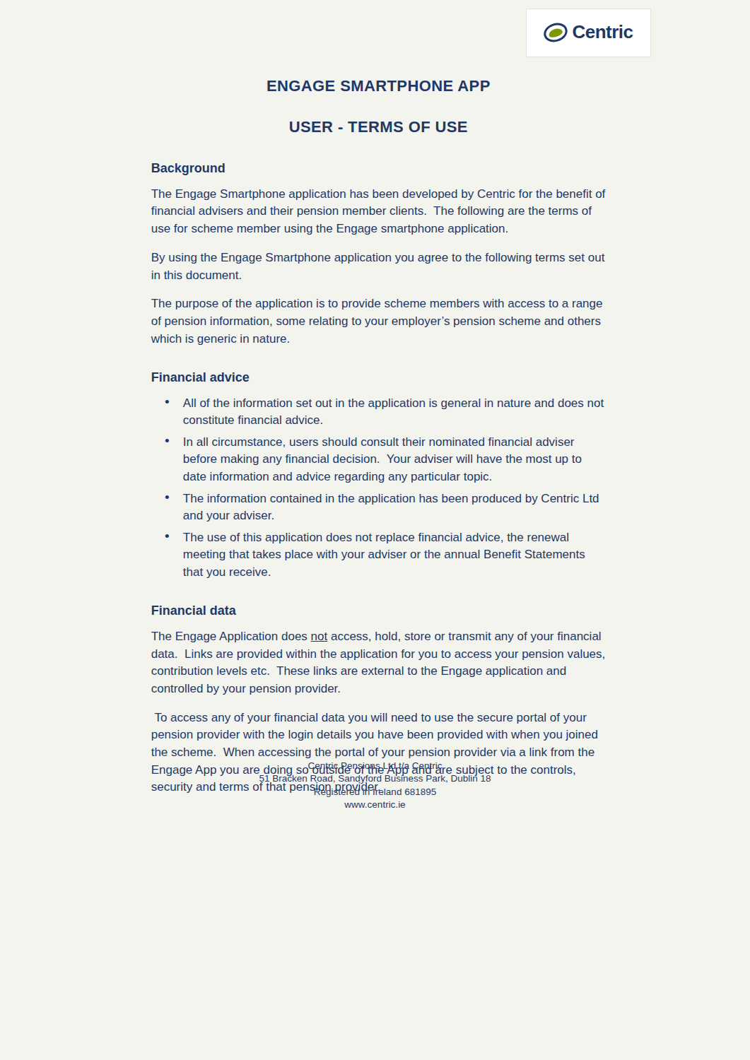Centric
ENGAGE SMARTPHONE APP
USER - TERMS OF USE
Background
The Engage Smartphone application has been developed by Centric for the benefit of financial advisers and their pension member clients. The following are the terms of use for scheme member using the Engage smartphone application.
By using the Engage Smartphone application you agree to the following terms set out in this document.
The purpose of the application is to provide scheme members with access to a range of pension information, some relating to your employer’s pension scheme and others which is generic in nature.
Financial advice
All of the information set out in the application is general in nature and does not constitute financial advice.
In all circumstance, users should consult their nominated financial adviser before making any financial decision. Your adviser will have the most up to date information and advice regarding any particular topic.
The information contained in the application has been produced by Centric Ltd and your adviser.
The use of this application does not replace financial advice, the renewal meeting that takes place with your adviser or the annual Benefit Statements that you receive.
Financial data
The Engage Application does not access, hold, store or transmit any of your financial data. Links are provided within the application for you to access your pension values, contribution levels etc. These links are external to the Engage application and controlled by your pension provider.
To access any of your financial data you will need to use the secure portal of your pension provider with the login details you have been provided with when you joined the scheme. When accessing the portal of your pension provider via a link from the Engage App you are doing so outside of the App and are subject to the controls, security and terms of that pension provider.
Centric Pensions Ltd t/a Centric
51 Bracken Road, Sandyford Business Park, Dublin 18
Registered in Ireland 681895
www.centric.ie